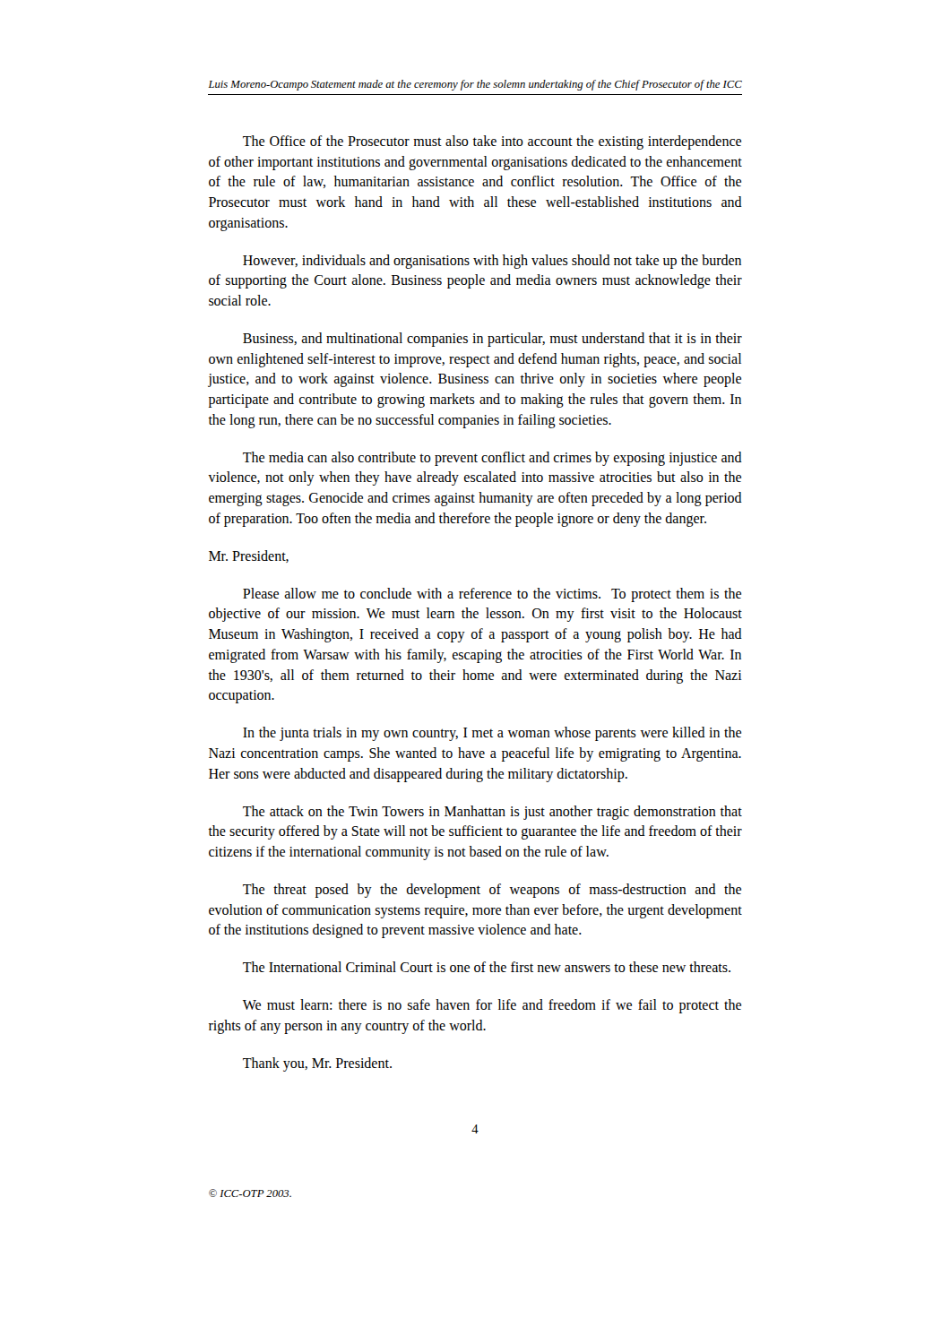Luis Moreno-Ocampo Statement made at the ceremony for the solemn undertaking of the Chief Prosecutor of the ICC
The Office of the Prosecutor must also take into account the existing interdependence of other important institutions and governmental organisations dedicated to the enhancement of the rule of law, humanitarian assistance and conflict resolution. The Office of the Prosecutor must work hand in hand with all these well-established institutions and organisations.
However, individuals and organisations with high values should not take up the burden of supporting the Court alone. Business people and media owners must acknowledge their social role.
Business, and multinational companies in particular, must understand that it is in their own enlightened self-interest to improve, respect and defend human rights, peace, and social justice, and to work against violence. Business can thrive only in societies where people participate and contribute to growing markets and to making the rules that govern them. In the long run, there can be no successful companies in failing societies.
The media can also contribute to prevent conflict and crimes by exposing injustice and violence, not only when they have already escalated into massive atrocities but also in the emerging stages. Genocide and crimes against humanity are often preceded by a long period of preparation. Too often the media and therefore the people ignore or deny the danger.
Mr. President,
Please allow me to conclude with a reference to the victims. To protect them is the objective of our mission. We must learn the lesson. On my first visit to the Holocaust Museum in Washington, I received a copy of a passport of a young polish boy. He had emigrated from Warsaw with his family, escaping the atrocities of the First World War. In the 1930's, all of them returned to their home and were exterminated during the Nazi occupation.
In the junta trials in my own country, I met a woman whose parents were killed in the Nazi concentration camps. She wanted to have a peaceful life by emigrating to Argentina. Her sons were abducted and disappeared during the military dictatorship.
The attack on the Twin Towers in Manhattan is just another tragic demonstration that the security offered by a State will not be sufficient to guarantee the life and freedom of their citizens if the international community is not based on the rule of law.
The threat posed by the development of weapons of mass-destruction and the evolution of communication systems require, more than ever before, the urgent development of the institutions designed to prevent massive violence and hate.
The International Criminal Court is one of the first new answers to these new threats.
We must learn: there is no safe haven for life and freedom if we fail to protect the rights of any person in any country of the world.
Thank you, Mr. President.
4
© ICC-OTP 2003.